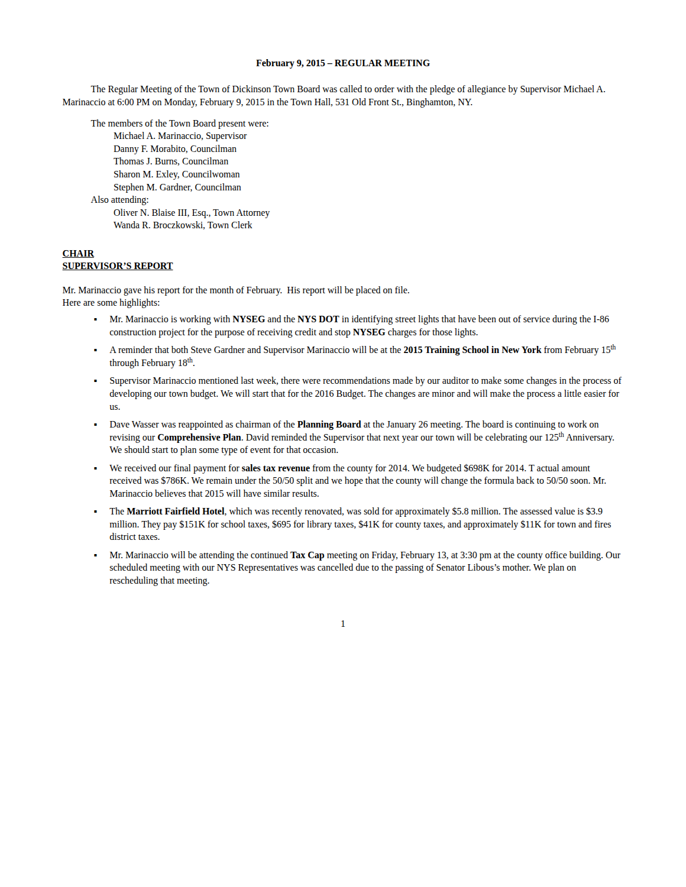February 9, 2015 – REGULAR MEETING
The Regular Meeting of the Town of Dickinson Town Board was called to order with the pledge of allegiance by Supervisor Michael A. Marinaccio at 6:00 PM on Monday, February 9, 2015 in the Town Hall, 531 Old Front St., Binghamton, NY.
The members of the Town Board present were:
Michael A. Marinaccio, Supervisor
Danny F. Morabito, Councilman
Thomas J. Burns, Councilman
Sharon M. Exley, Councilwoman
Stephen M. Gardner, Councilman
Also attending:
Oliver N. Blaise III, Esq., Town Attorney
Wanda R. Broczkowski, Town Clerk
CHAIR
SUPERVISOR’S REPORT
Mr. Marinaccio gave his report for the month of February. His report will be placed on file.
Here are some highlights:
Mr. Marinaccio is working with NYSEG and the NYS DOT in identifying street lights that have been out of service during the I-86 construction project for the purpose of receiving credit and stop NYSEG charges for those lights.
A reminder that both Steve Gardner and Supervisor Marinaccio will be at the 2015 Training School in New York from February 15th through February 18th.
Supervisor Marinaccio mentioned last week, there were recommendations made by our auditor to make some changes in the process of developing our town budget. We will start that for the 2016 Budget. The changes are minor and will make the process a little easier for us.
Dave Wasser was reappointed as chairman of the Planning Board at the January 26 meeting. The board is continuing to work on revising our Comprehensive Plan. David reminded the Supervisor that next year our town will be celebrating our 125th Anniversary. We should start to plan some type of event for that occasion.
We received our final payment for sales tax revenue from the county for 2014. We budgeted $698K for 2014. T actual amount received was $786K. We remain under the 50/50 split and we hope that the county will change the formula back to 50/50 soon. Mr. Marinaccio believes that 2015 will have similar results.
The Marriott Fairfield Hotel, which was recently renovated, was sold for approximately $5.8 million. The assessed value is $3.9 million. They pay $151K for school taxes, $695 for library taxes, $41K for county taxes, and approximately $11K for town and fires district taxes.
Mr. Marinaccio will be attending the continued Tax Cap meeting on Friday, February 13, at 3:30 pm at the county office building. Our scheduled meeting with our NYS Representatives was cancelled due to the passing of Senator Libous’s mother. We plan on rescheduling that meeting.
1